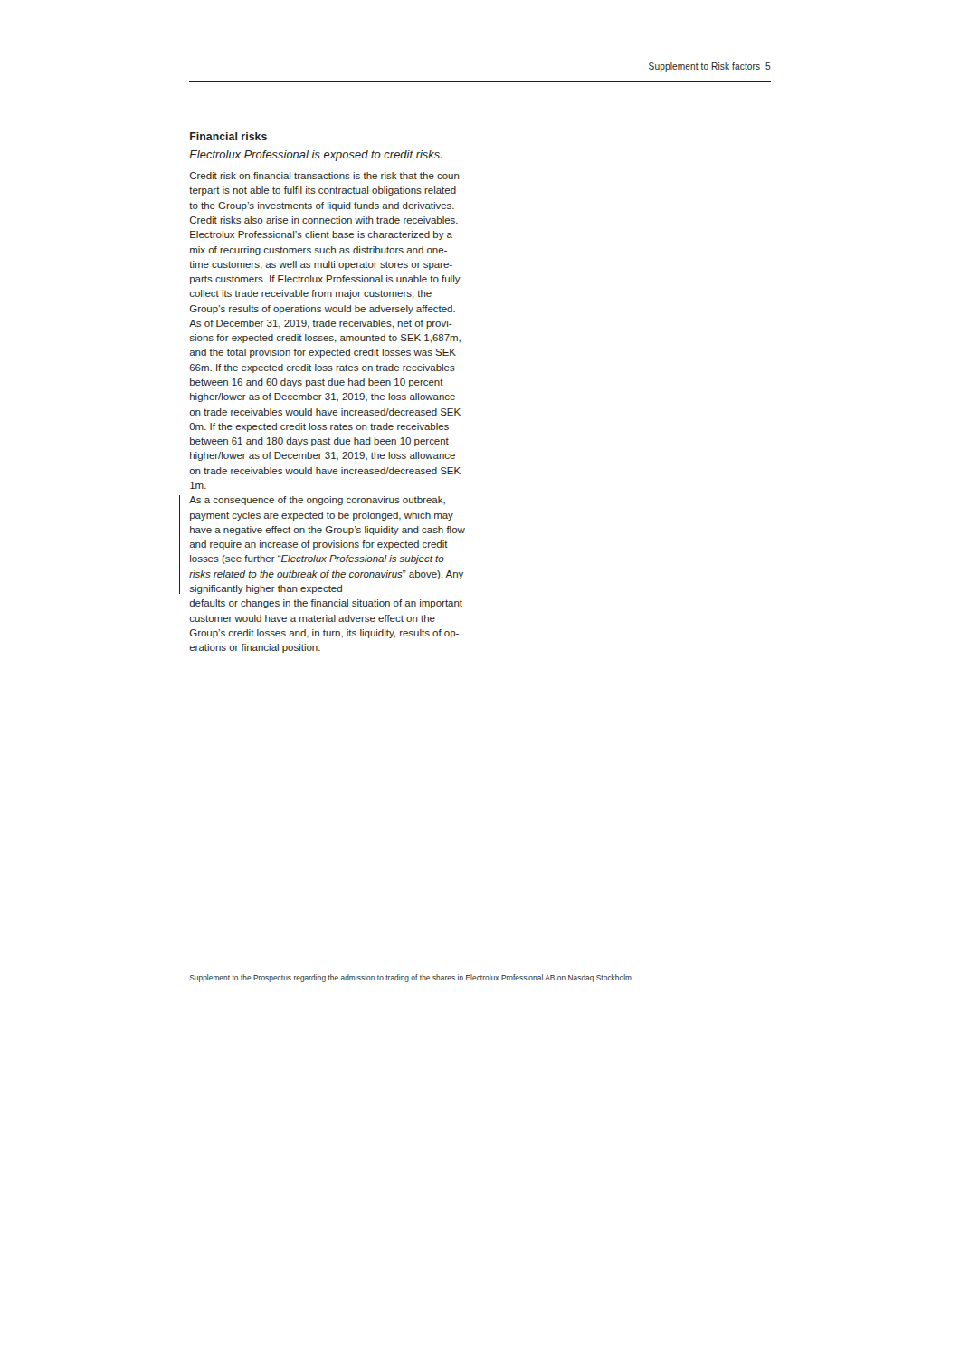Supplement to Risk factors 5
Financial risks
Electrolux Professional is exposed to credit risks.
Credit risk on financial transactions is the risk that the counterpart is not able to fulfil its contractual obligations related to the Group’s investments of liquid funds and derivatives. Credit risks also arise in connection with trade receivables. Electrolux Professional’s client base is characterized by a mix of recurring customers such as distributors and one-time customers, as well as multi operator stores or spare-parts customers. If Electrolux Professional is unable to fully collect its trade receivable from major customers, the Group’s results of operations would be adversely affected. As of December 31, 2019, trade receivables, net of provisions for expected credit losses, amounted to SEK 1,687m, and the total provision for expected credit losses was SEK 66m. If the expected credit loss rates on trade receivables between 16 and 60 days past due had been 10 percent higher/lower as of December 31, 2019, the loss allowance on trade receivables would have increased/decreased SEK 0m. If the expected credit loss rates on trade receivables between 61 and 180 days past due had been 10 percent higher/lower as of December 31, 2019, the loss allowance on trade receivables would have increased/decreased SEK 1m.
As a consequence of the ongoing coronavirus outbreak, payment cycles are expected to be prolonged, which may have a negative effect on the Group’s liquidity and cash flow and require an increase of provisions for expected credit losses (see further “Electrolux Professional is subject to risks related to the outbreak of the coronavirus” above). Any significantly higher than expected
defaults or changes in the financial situation of an important customer would have a material adverse effect on the Group’s credit losses and, in turn, its liquidity, results of operations or financial position.
Supplement to the Prospectus regarding the admission to trading of the shares in Electrolux Professional AB on Nasdaq Stockholm